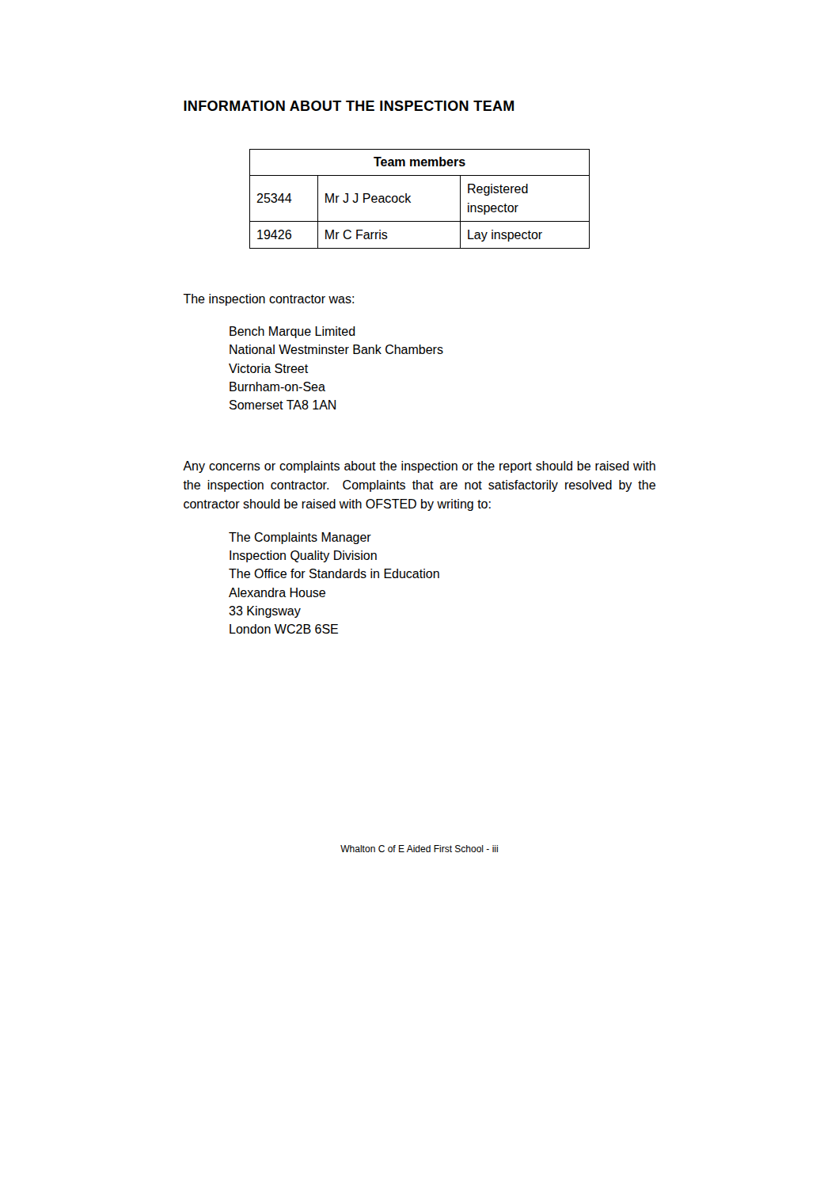INFORMATION ABOUT THE INSPECTION TEAM
| Team members |
| --- |
| 25344 | Mr J J Peacock | Registered inspector |
| 19426 | Mr C Farris | Lay inspector |
The inspection contractor was:
Bench Marque Limited
National Westminster Bank Chambers
Victoria Street
Burnham-on-Sea
Somerset TA8 1AN
Any concerns or complaints about the inspection or the report should be raised with the inspection contractor. Complaints that are not satisfactorily resolved by the contractor should be raised with OFSTED by writing to:
The Complaints Manager
Inspection Quality Division
The Office for Standards in Education
Alexandra House
33 Kingsway
London WC2B 6SE
Whalton C of E Aided First School - iii